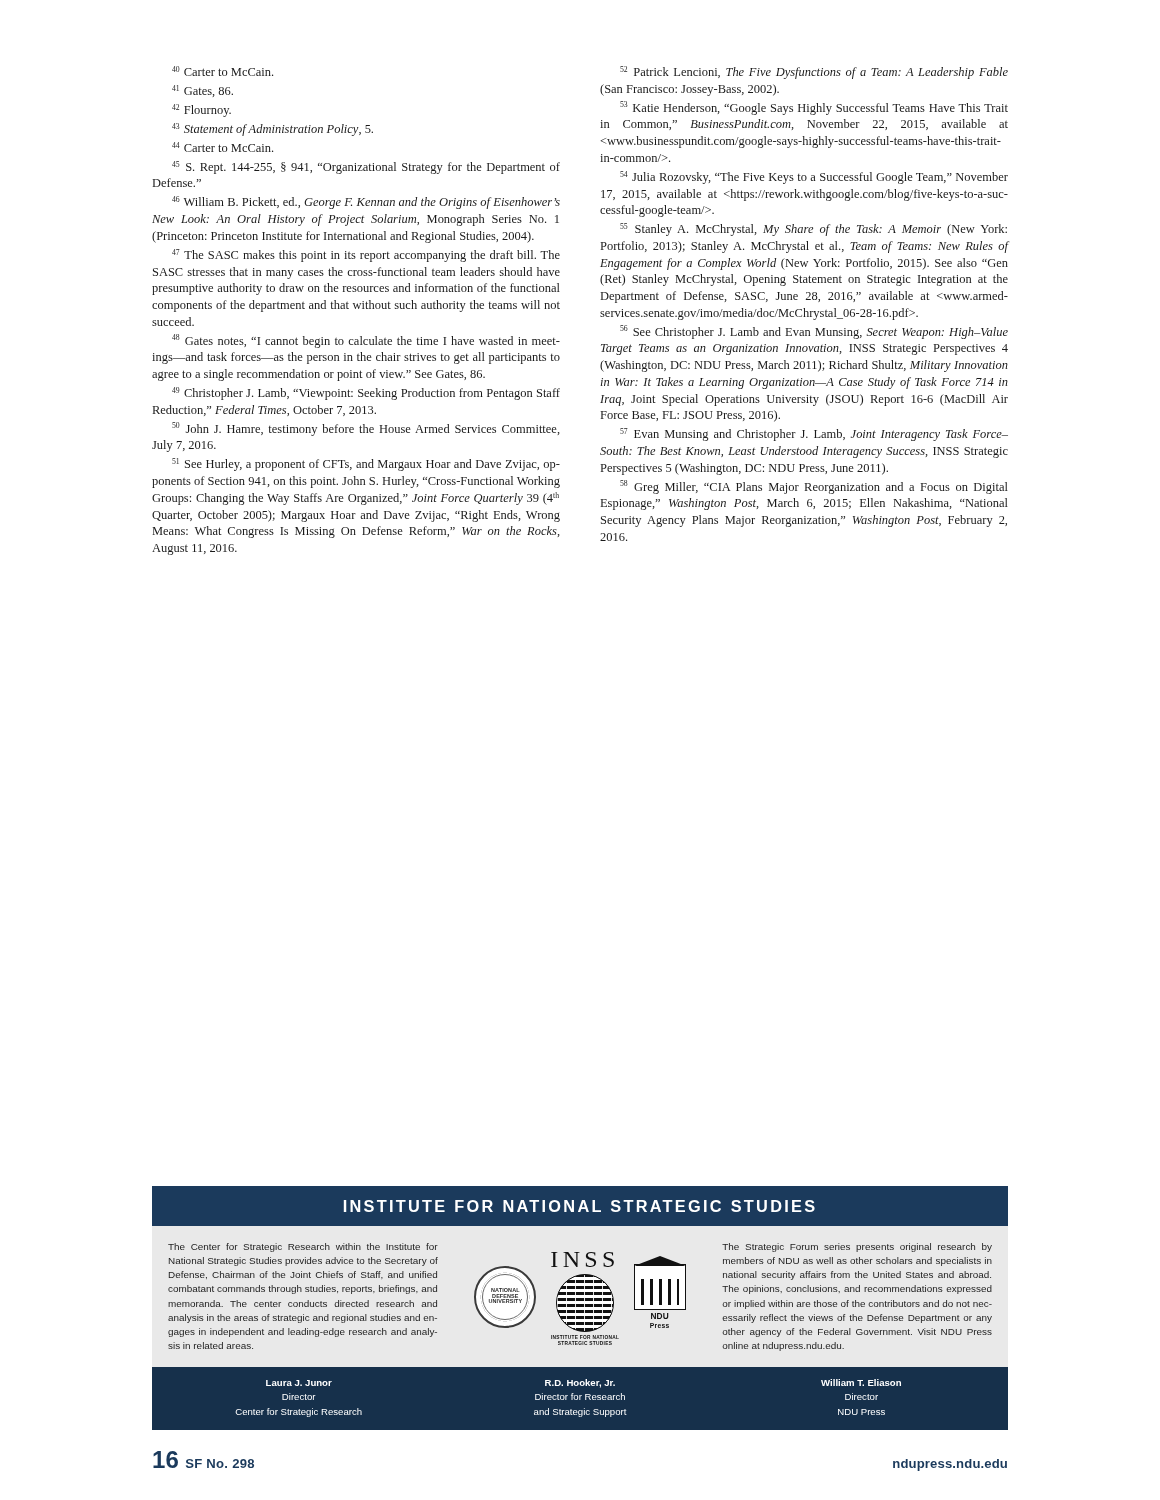40 Carter to McCain.
41 Gates, 86.
42 Flournoy.
43 Statement of Administration Policy, 5.
44 Carter to McCain.
45 S. Rept. 144-255, § 941, “Organizational Strategy for the Department of Defense.”
46 William B. Pickett, ed., George F. Kennan and the Origins of Eisenhower’s New Look: An Oral History of Project Solarium, Monograph Series No. 1 (Princeton: Princeton Institute for International and Regional Studies, 2004).
47 The SASC makes this point in its report accompanying the draft bill. The SASC stresses that in many cases the cross-functional team leaders should have presumptive authority to draw on the resources and information of the functional components of the department and that without such authority the teams will not succeed.
48 Gates notes, “I cannot begin to calculate the time I have wasted in meetings—and task forces—as the person in the chair strives to get all participants to agree to a single recommendation or point of view.” See Gates, 86.
49 Christopher J. Lamb, “Viewpoint: Seeking Production from Pentagon Staff Reduction,” Federal Times, October 7, 2013.
50 John J. Hamre, testimony before the House Armed Services Committee, July 7, 2016.
51 See Hurley, a proponent of CFTs, and Margaux Hoar and Dave Zvijac, opponents of Section 941, on this point. John S. Hurley, “Cross-Functional Working Groups: Changing the Way Staffs Are Organized,” Joint Force Quarterly 39 (4th Quarter, October 2005); Margaux Hoar and Dave Zvijac, “Right Ends, Wrong Means: What Congress Is Missing On Defense Reform,” War on the Rocks, August 11, 2016.
52 Patrick Lencioni, The Five Dysfunctions of a Team: A Leadership Fable (San Francisco: Jossey-Bass, 2002).
53 Katie Henderson, “Google Says Highly Successful Teams Have This Trait in Common,” BusinessPundit.com, November 22, 2015, available at <www.businesspundit.com/google-says-highly-successful-teams-have-this-trait-in-common/>.
54 Julia Rozovsky, “The Five Keys to a Successful Google Team,” November 17, 2015, available at <https://rework.withgoogle.com/blog/five-keys-to-a-successful-google-team/>.
55 Stanley A. McChrystal, My Share of the Task: A Memoir (New York: Portfolio, 2013); Stanley A. McChrystal et al., Team of Teams: New Rules of Engagement for a Complex World (New York: Portfolio, 2015). See also “Gen (Ret) Stanley McChrystal, Opening Statement on Strategic Integration at the Department of Defense, SASC, June 28, 2016,” available at <www.armed-services.senate.gov/imo/media/doc/McChrystal_06-28-16.pdf>.
56 See Christopher J. Lamb and Evan Munsing, Secret Weapon: High–Value Target Teams as an Organization Innovation, INSS Strategic Perspectives 4 (Washington, DC: NDU Press, March 2011); Richard Shultz, Military Innovation in War: It Takes a Learning Organization—A Case Study of Task Force 714 in Iraq, Joint Special Operations University (JSOU) Report 16-6 (MacDill Air Force Base, FL: JSOU Press, 2016).
57 Evan Munsing and Christopher J. Lamb, Joint Interagency Task Force–South: The Best Known, Least Understood Interagency Success, INSS Strategic Perspectives 5 (Washington, DC: NDU Press, June 2011).
58 Greg Miller, “CIA Plans Major Reorganization and a Focus on Digital Espionage,” Washington Post, March 6, 2015; Ellen Nakashima, “National Security Agency Plans Major Reorganization,” Washington Post, February 2, 2016.
Institute for National Strategic Studies
The Center for Strategic Research within the Institute for National Strategic Studies provides advice to the Secretary of Defense, Chairman of the Joint Chiefs of Staff, and unified combatant commands through studies, reports, briefings, and memoranda. The center conducts directed research and analysis in the areas of strategic and regional studies and engages in independent and leading-edge research and analysis in related areas.
NATIONAL
DEFENSE
UNIVERSITY
INSS
Institute for National
Strategic Studies
NDU
Press
The Strategic Forum series presents original research by members of NDU as well as other scholars and specialists in national security affairs from the United States and abroad. The opinions, conclusions, and recommendations expressed or implied within are those of the contributors and do not necessarily reflect the views of the Defense Department or any other agency of the Federal Government. Visit NDU Press online at ndupress.ndu.edu.
Laura J. Junor
Director
Center for Strategic Research
R.D. Hooker, Jr.
Director for Research
and Strategic Support
William T. Eliason
Director
NDU Press
16 SF No. 298
ndupress.ndu.edu